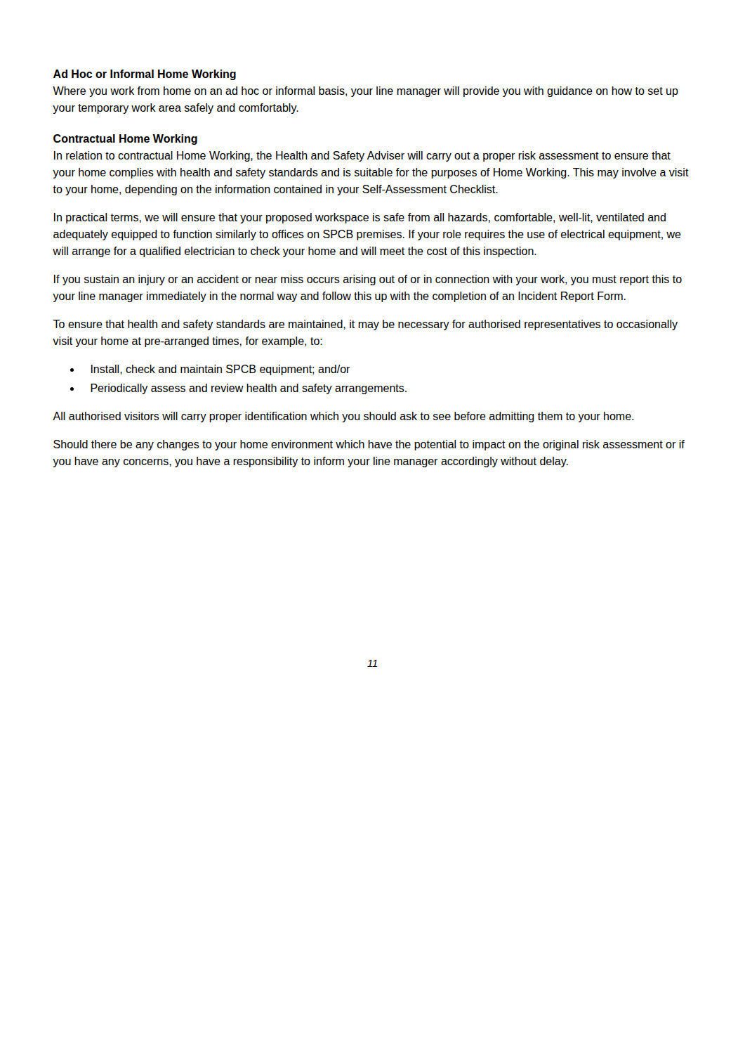Ad Hoc or Informal Home Working
Where you work from home on an ad hoc or informal basis, your line manager will provide you with guidance on how to set up your temporary work area safely and comfortably.
Contractual Home Working
In relation to contractual Home Working, the Health and Safety Adviser will carry out a proper risk assessment to ensure that your home complies with health and safety standards and is suitable for the purposes of Home Working. This may involve a visit to your home, depending on the information contained in your Self-Assessment Checklist.
In practical terms, we will ensure that your proposed workspace is safe from all hazards, comfortable, well-lit, ventilated and adequately equipped to function similarly to offices on SPCB premises. If your role requires the use of electrical equipment, we will arrange for a qualified electrician to check your home and will meet the cost of this inspection.
If you sustain an injury or an accident or near miss occurs arising out of or in connection with your work, you must report this to your line manager immediately in the normal way and follow this up with the completion of an Incident Report Form.
To ensure that health and safety standards are maintained, it may be necessary for authorised representatives to occasionally visit your home at pre-arranged times, for example, to:
Install, check and maintain SPCB equipment; and/or
Periodically assess and review health and safety arrangements.
All authorised visitors will carry proper identification which you should ask to see before admitting them to your home.
Should there be any changes to your home environment which have the potential to impact on the original risk assessment or if you have any concerns, you have a responsibility to inform your line manager accordingly without delay.
11